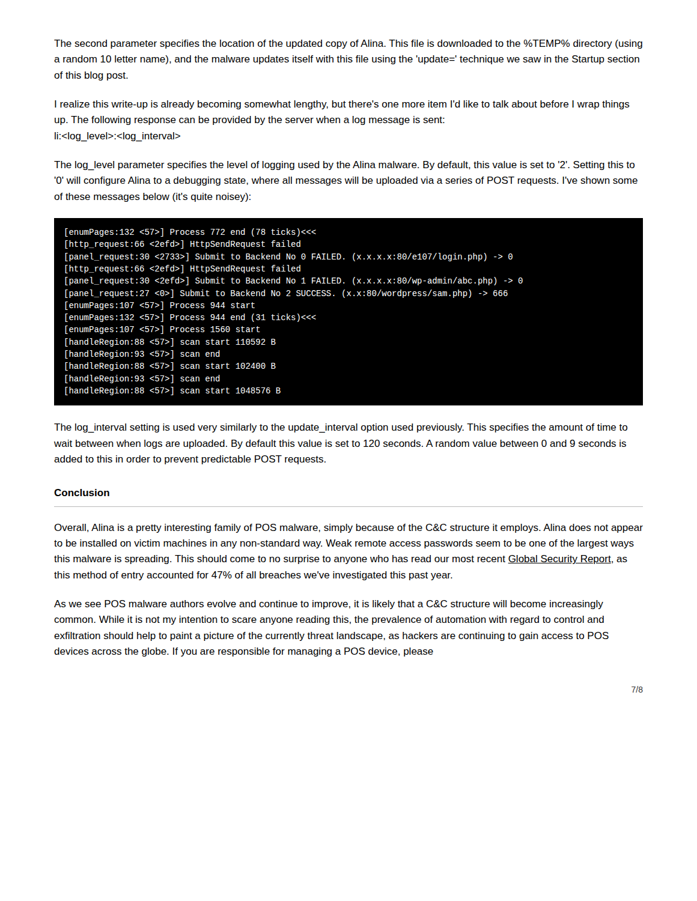The second parameter specifies the location of the updated copy of Alina. This file is downloaded to the %TEMP% directory (using a random 10 letter name), and the malware updates itself with this file using the 'update=' technique we saw in the Startup section of this blog post.
I realize this write-up is already becoming somewhat lengthy, but there's one more item I'd like to talk about before I wrap things up. The following response can be provided by the server when a log message is sent:
li:<log_level>:<log_interval>
The log_level parameter specifies the level of logging used by the Alina malware. By default, this value is set to '2'. Setting this to '0' will configure Alina to a debugging state, where all messages will be uploaded via a series of POST requests. I've shown some of these messages below (it's quite noisey):
[enumPages:132 <57>] Process 772 end (78 ticks)<<< [http_request:66 <2efd>] HttpSendRequest failed [panel_request:30 <2733>] Submit to Backend No 0 FAILED. (x.x.x.x:80/e107/login.php) -> 0 [http_request:66 <2efd>] HttpSendRequest failed [panel_request:30 <2efd>] Submit to Backend No 1 FAILED. (x.x.x.x:80/wp-admin/abc.php) -> 0 [panel_request:27 <0>] Submit to Backend No 2 SUCCESS. (x.x:80/wordpress/sam.php) -> 666 [enumPages:107 <57>] Process 944 start [enumPages:132 <57>] Process 944 end (31 ticks)<<< [enumPages:107 <57>] Process 1560 start [handleRegion:88 <57>] scan start 110592 B [handleRegion:93 <57>] scan end [handleRegion:88 <57>] scan start 102400 B [handleRegion:93 <57>] scan end [handleRegion:88 <57>] scan start 1048576 B
The log_interval setting is used very similarly to the update_interval option used previously. This specifies the amount of time to wait between when logs are uploaded. By default this value is set to 120 seconds. A random value between 0 and 9 seconds is added to this in order to prevent predictable POST requests.
Conclusion
Overall, Alina is a pretty interesting family of POS malware, simply because of the C&C structure it employs. Alina does not appear to be installed on victim machines in any non-standard way. Weak remote access passwords seem to be one of the largest ways this malware is spreading. This should come to no surprise to anyone who has read our most recent Global Security Report, as this method of entry accounted for 47% of all breaches we've investigated this past year.
As we see POS malware authors evolve and continue to improve, it is likely that a C&C structure will become increasingly common. While it is not my intention to scare anyone reading this, the prevalence of automation with regard to control and exfiltration should help to paint a picture of the currently threat landscape, as hackers are continuing to gain access to POS devices across the globe. If you are responsible for managing a POS device, please
7/8